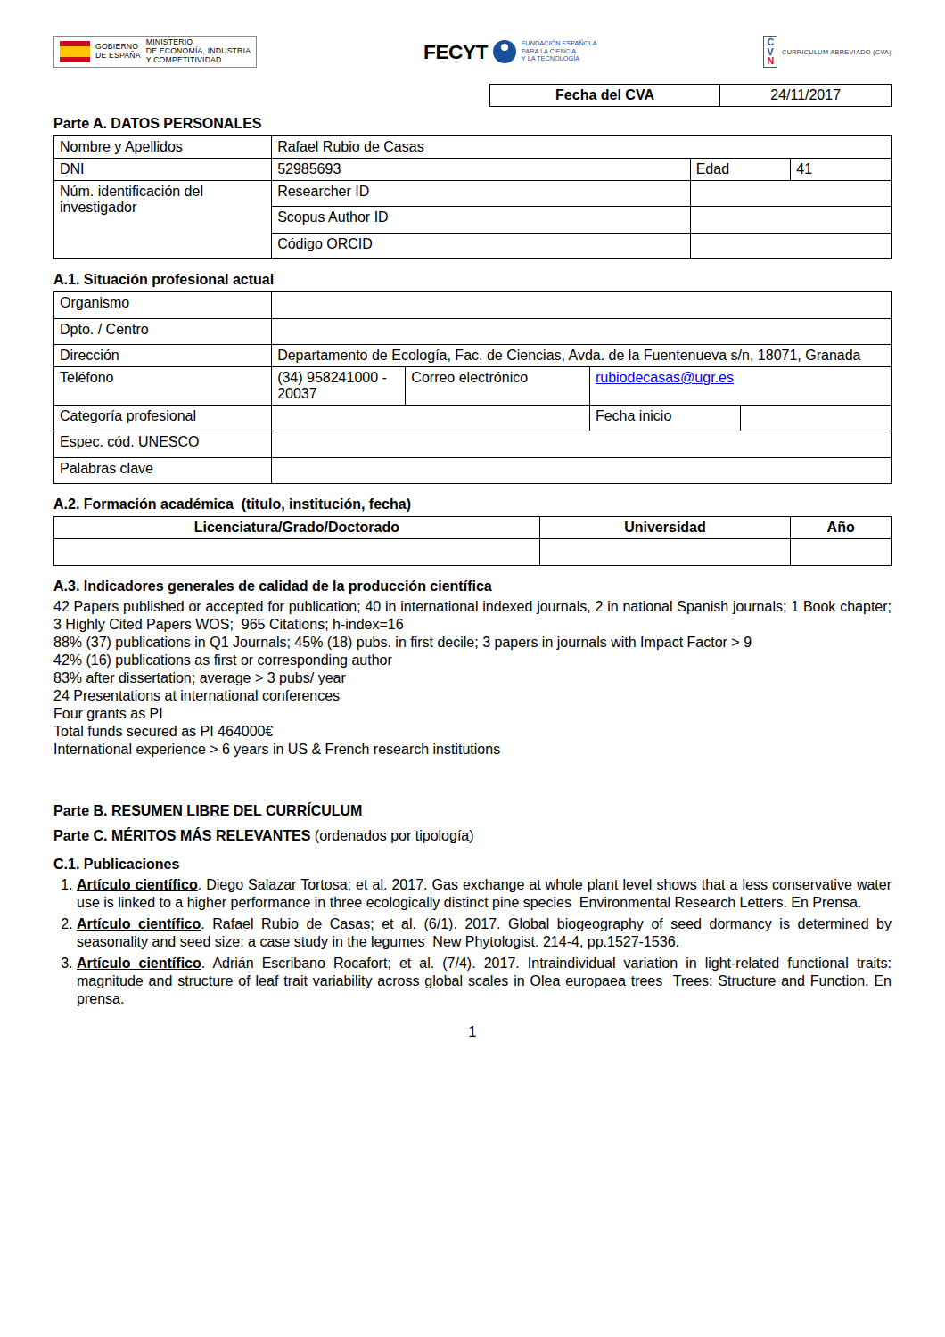GOBIERNO
DE ESPAÑA MINISTERIO
DE ECONOMÍA, INDUSTRIA
Y COMPETITIVIDAD
FECYT FUNDACIÓN ESPAÑOLA
PARA LA CIENCIA
Y LA TECNOLOGÍA
C VN CURRICULUM ABREVIADO (CVA)
| Fecha del CVA | 24/11/2017 |
Parte A. DATOS PERSONALES
| Nombre y Apellidos | Rafael Rubio de Casas |
| DNI | 52985693 | Edad | 41 |
| Núm. identificación del investigador | Researcher ID | |
| Scopus Author ID | |
| Código ORCID | |
A.1. Situación profesional actual
| Organismo | |
| Dpto. / Centro | |
| Dirección | Departamento de Ecología, Fac. de Ciencias, Avda. de la Fuentenueva s/n, 18071, Granada |
| Teléfono | (34) 958241000 - 20037 | Correo electrónico | rubiodecasas@ugr.es |
| Categoría profesional | | Fecha inicio | |
| Espec. cód. UNESCO | |
| Palabras clave | |
A.2. Formación académica (titulo, institución, fecha)
| Licenciatura/Grado/Doctorado | Universidad | Año |
| --- | --- | --- |
A.3. Indicadores generales de calidad de la producción científica
42 Papers published or accepted for publication; 40 in international indexed journals, 2 in national Spanish journals; 1 Book chapter; 3 Highly Cited Papers WOS; 965 Citations; h-index=16
88% (37) publications in Q1 Journals; 45% (18) pubs. in first decile; 3 papers in journals with Impact Factor > 9
42% (16) publications as first or corresponding author
83% after dissertation; average > 3 pubs/ year
24 Presentations at international conferences
Four grants as PI
Total funds secured as PI 464000€
International experience > 6 years in US & French research institutions
Parte B. RESUMEN LIBRE DEL CURRÍCULUM
Parte C. MÉRITOS MÁS RELEVANTES (ordenados por tipología)
C.1. Publicaciones
Artículo científico. Diego Salazar Tortosa; et al. 2017. Gas exchange at whole plant level shows that a less conservative water use is linked to a higher performance in three ecologically distinct pine species Environmental Research Letters. En Prensa.
Artículo científico. Rafael Rubio de Casas; et al. (6/1). 2017. Global biogeography of seed dormancy is determined by seasonality and seed size: a case study in the legumes New Phytologist. 214-4, pp.1527-1536.
Artículo científico. Adrián Escribano Rocafort; et al. (7/4). 2017. Intraindividual variation in light-related functional traits: magnitude and structure of leaf trait variability across global scales in Olea europaea trees Trees: Structure and Function. En prensa.
1